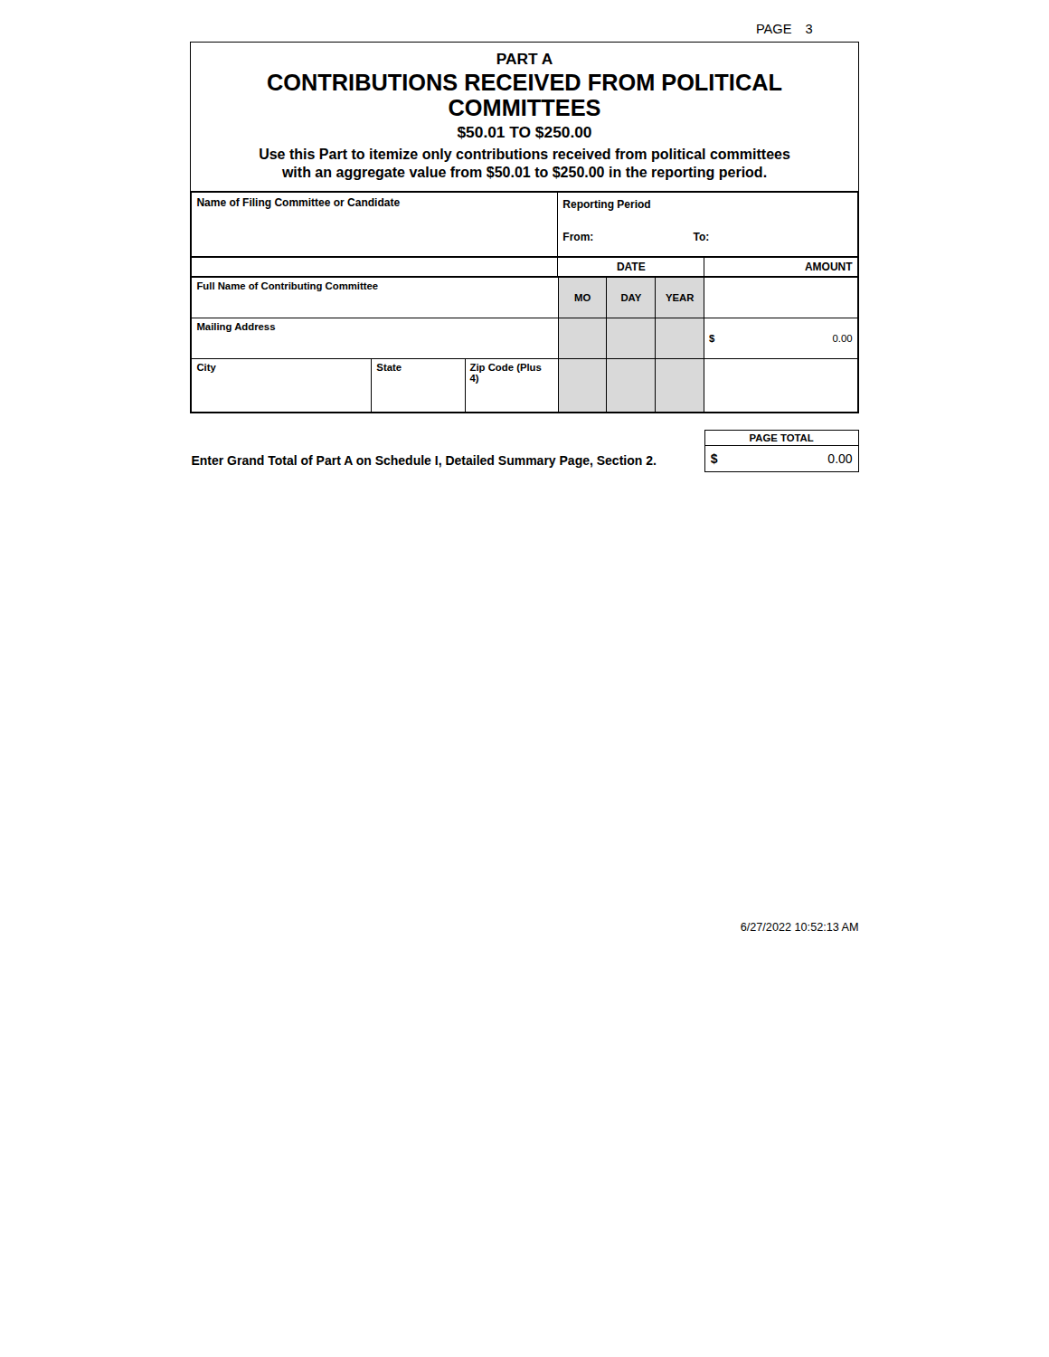PAGE 3
PART A
CONTRIBUTIONS RECEIVED FROM POLITICAL COMMITTEES
$50.01 TO $250.00
Use this Part to itemize only contributions received from political committees
with an aggregate value from $50.01 to $250.00 in the reporting period.
| Name of Filing Committee or Candidate | / Reporting Period / / From: To: / |
| | DATE | AMOUNT |
| Full Name of Contributing Committee | MO | DAY | YEAR | |
| Mailing Address | | | | $ 0.00 |
| City | State | Zip Code (Plus 4) | | | | |
| Enter Grand Total of Part A on Schedule I, Detailed Summary Page, Section 2. | PAGE TOTAL $ 0.00 |
6/27/2022 10:52:13 AM